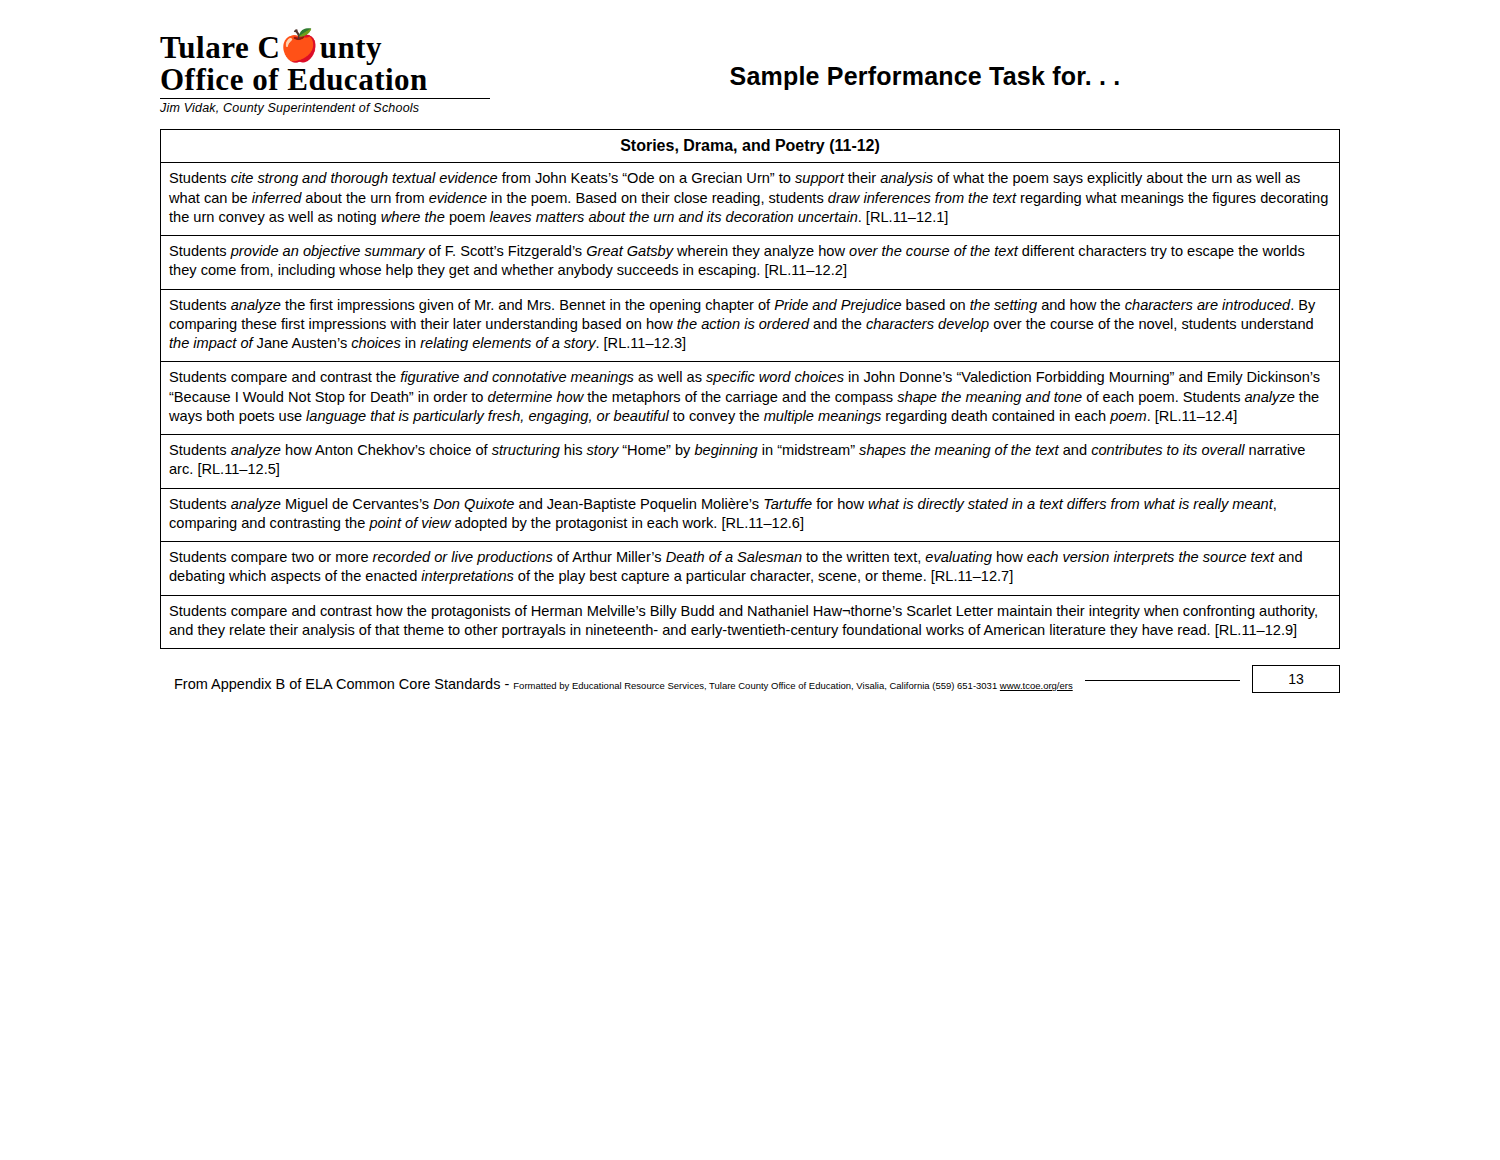Tulare C🍎unty
Office of Education
Jim Vidak, County Superintendent of Schools
Sample Performance Task for. . .
| Stories, Drama, and Poetry (11-12) |
| --- |
| Students cite strong and thorough textual evidence from John Keats’s “Ode on a Grecian Urn” to support their analysis of what the poem says explicitly about the urn as well as what can be inferred about the urn from evidence in the poem. Based on their close reading, students draw inferences from the text regarding what meanings the figures decorating the urn convey as well as noting where the poem leaves matters about the urn and its decoration uncertain . [RL.11–12.1] |
| Students provide an objective summary of F. Scott’s Fitzgerald’s Great Gatsby wherein they analyze how over the course of the text different characters try to escape the worlds they come from, including whose help they get and whether anybody succeeds in escaping. [RL.11–12.2] |
| Students analyze the first impressions given of Mr. and Mrs. Bennet in the opening chapter of Pride and Prejudice based on the setting and how the characters are introduced . By comparing these first impressions with their later understanding based on how the action is ordered and the characters develop over the course of the novel, students understand the impact of Jane Austen’s choices in relating elements of a story . [RL.11–12.3] |
| Students compare and contrast the figurative and connotative meanings as well as specific word choices in John Donne’s “Valediction Forbidding Mourning” and Emily Dickinson’s “Because I Would Not Stop for Death” in order to determine how the metaphors of the carriage and the compass shape the meaning and tone of each poem. Students analyze the ways both poets use language that is particularly fresh, engaging, or beautiful to convey the multiple meanings regarding death contained in each poem . [RL.11–12.4] |
| Students analyze how Anton Chekhov’s choice of structuring his story “Home” by beginning in “midstream” shapes the meaning of the text and contributes to its overall narrative arc. [RL.11–12.5] |
| Students analyze Miguel de Cervantes’s Don Quixote and Jean-Baptiste Poquelin Molière’s Tartuffe for how what is directly stated in a text differs from what is really meant , comparing and contrasting the point of view adopted by the protagonist in each work. [RL.11–12.6] |
| Students compare two or more recorded or live productions of Arthur Miller’s Death of a Salesman to the written text, evaluating how each version interprets the source text and debating which aspects of the enacted interpretations of the play best capture a particular character, scene, or theme. [RL.11–12.7] |
| Students compare and contrast how the protagonists of Herman Melville’s Billy Budd and Nathaniel Haw¬thorne’s Scarlet Letter maintain their integrity when confronting authority, and they relate their analysis of that theme to other portrayals in nineteenth- and early-twentieth-century foundational works of American literature they have read. [RL.11–12.9] |
From Appendix B of ELA Common Core Standards - Formatted by Educational Resource Services, Tulare County Office of Education, Visalia, California (559) 651-3031 www.tcoe.org/ers
13